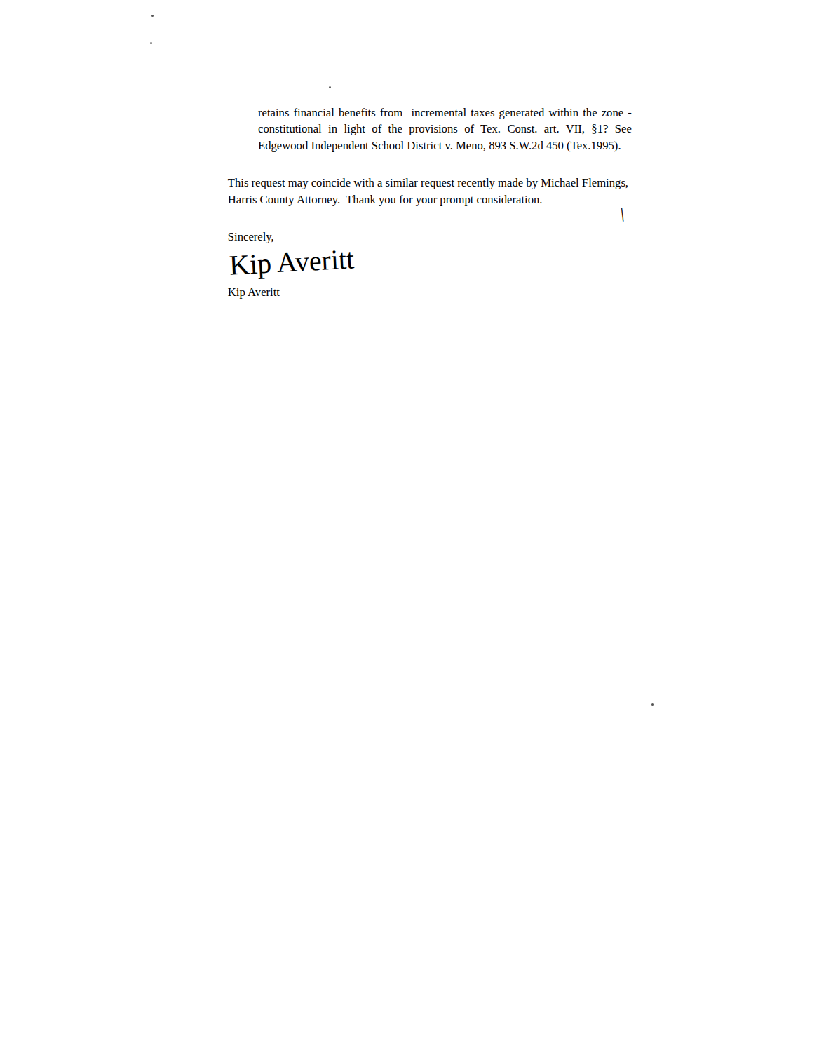retains financial benefits from incremental taxes generated within the zone - constitutional in light of the provisions of Tex. Const. art. VII, §1? See Edgewood Independent School District v. Meno, 893 S.W.2d 450 (Tex.1995).
This request may coincide with a similar request recently made by Michael Flemings, Harris County Attorney. Thank you for your prompt consideration.
Sincerely,
Kip Averitt Kip Averitt
\